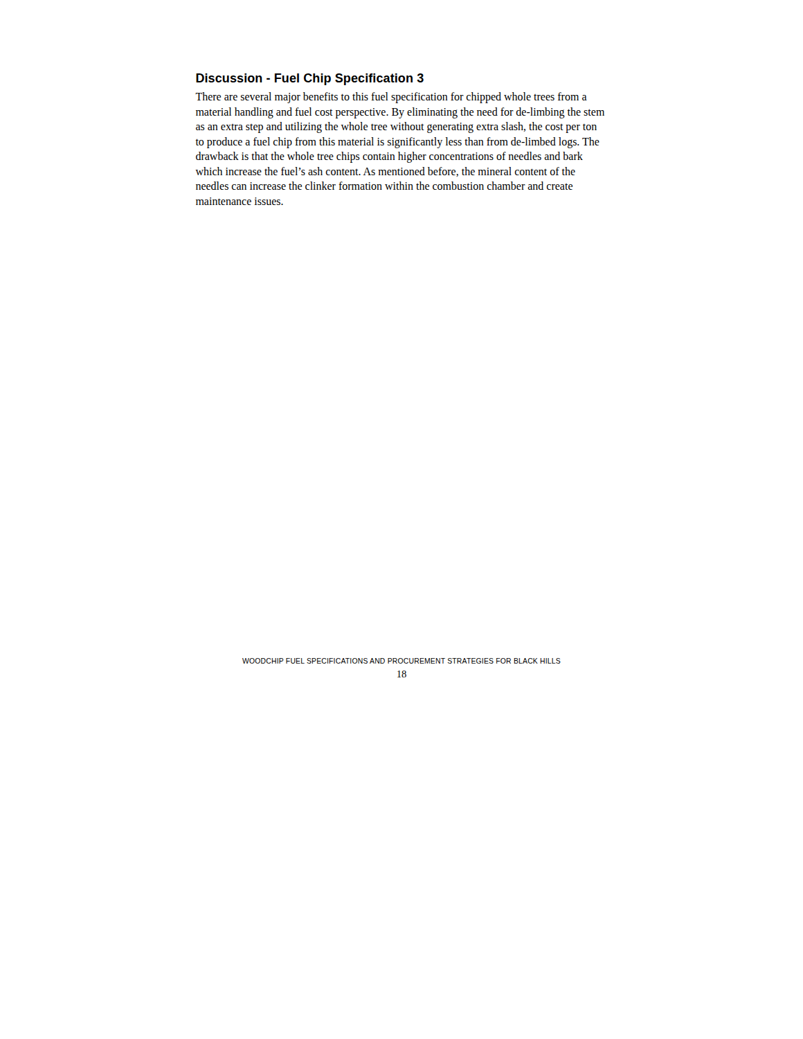Discussion - Fuel Chip Specification 3
There are several major benefits to this fuel specification for chipped whole trees from a material handling and fuel cost perspective. By eliminating the need for de-limbing the stem as an extra step and utilizing the whole tree without generating extra slash, the cost per ton to produce a fuel chip from this material is significantly less than from de-limbed logs. The drawback is that the whole tree chips contain higher concentrations of needles and bark which increase the fuel’s ash content. As mentioned before, the mineral content of the needles can increase the clinker formation within the combustion chamber and create maintenance issues.
WOODCHIP FUEL SPECIFICATIONS AND PROCUREMENT STRATEGIES FOR BLACK HILLS
18